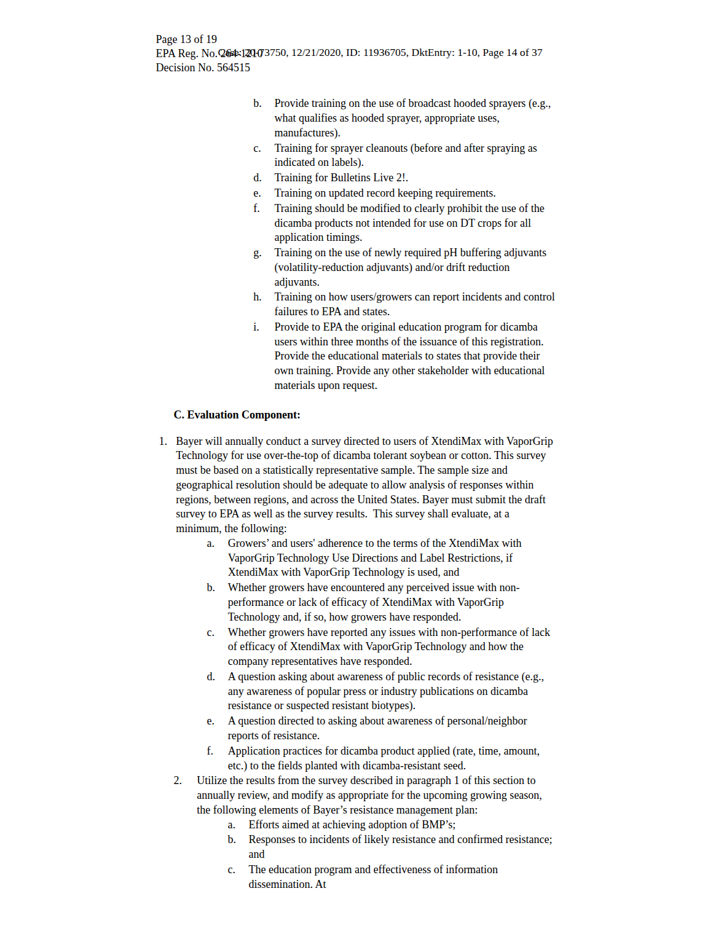Page 13 of 19
EPA Reg. No. 264-1210
Decision No. 564515
Case: 20-73750, 12/21/2020, ID: 11936705, DktEntry: 1-10, Page 14 of 37
b. Provide training on the use of broadcast hooded sprayers (e.g., what qualifies as hooded sprayer, appropriate uses, manufactures).
c. Training for sprayer cleanouts (before and after spraying as indicated on labels).
d. Training for Bulletins Live 2!.
e. Training on updated record keeping requirements.
f. Training should be modified to clearly prohibit the use of the dicamba products not intended for use on DT crops for all application timings.
g. Training on the use of newly required pH buffering adjuvants (volatility-reduction adjuvants) and/or drift reduction adjuvants.
h. Training on how users/growers can report incidents and control failures to EPA and states.
i. Provide to EPA the original education program for dicamba users within three months of the issuance of this registration. Provide the educational materials to states that provide their own training. Provide any other stakeholder with educational materials upon request.
C. Evaluation Component:
1. Bayer will annually conduct a survey directed to users of XtendiMax with VaporGrip Technology for use over-the-top of dicamba tolerant soybean or cotton. This survey must be based on a statistically representative sample. The sample size and geographical resolution should be adequate to allow analysis of responses within regions, between regions, and across the United States. Bayer must submit the draft survey to EPA as well as the survey results. This survey shall evaluate, at a minimum, the following:
a. Growers’ and users' adherence to the terms of the XtendiMax with VaporGrip Technology Use Directions and Label Restrictions, if XtendiMax with VaporGrip Technology is used, and
b. Whether growers have encountered any perceived issue with non-performance or lack of efficacy of XtendiMax with VaporGrip Technology and, if so, how growers have responded.
c. Whether growers have reported any issues with non-performance of lack of efficacy of XtendiMax with VaporGrip Technology and how the company representatives have responded.
d. A question asking about awareness of public records of resistance (e.g., any awareness of popular press or industry publications on dicamba resistance or suspected resistant biotypes).
e. A question directed to asking about awareness of personal/neighbor reports of resistance.
f. Application practices for dicamba product applied (rate, time, amount, etc.) to the fields planted with dicamba-resistant seed.
2. Utilize the results from the survey described in paragraph 1 of this section to annually review, and modify as appropriate for the upcoming growing season, the following elements of Bayer’s resistance management plan:
a. Efforts aimed at achieving adoption of BMP’s;
b. Responses to incidents of likely resistance and confirmed resistance; and
c. The education program and effectiveness of information dissemination. At